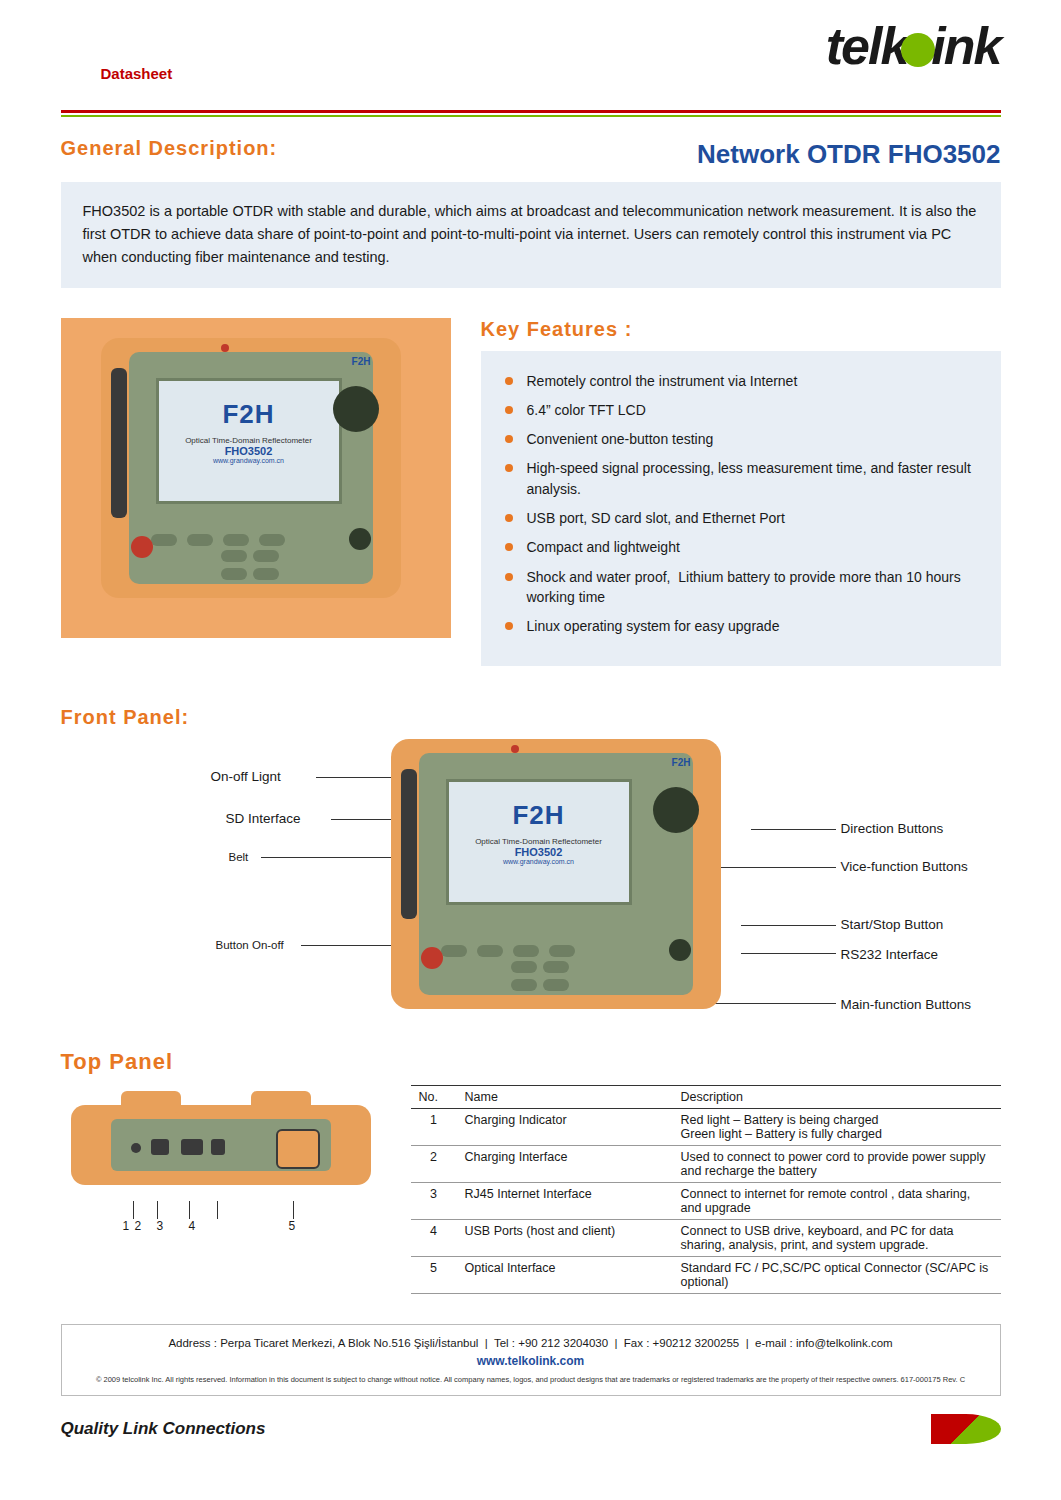Datasheet
telk ink
General Description:
Network OTDR FHO3502
FHO3502 is a portable OTDR with stable and durable, which aims at broadcast and telecommunication network measurement. It is also the first OTDR to achieve data share of point-to-point and point-to-multi-point via internet. Users can remotely control this instrument via PC when conducting fiber maintenance and testing.
F2H
F2H
Optical Time-Domain Reflectometer
FHO3502
www.grandway.com.cn
Key Features :
Remotely control the instrument via Internet
6.4” color TFT LCD
Convenient one-button testing
High-speed signal processing, less measurement time, and faster result analysis.
USB port, SD card slot, and Ethernet Port
Compact and lightweight
Shock and water proof, Lithium battery to provide more than 10 hours working time
Linux operating system for easy upgrade
Front Panel:
On-off Lignt
SD Interface
Belt
Button On-off
Direction Buttons
Vice-function Buttons
Start/Stop Button
RS232 Interface
Main-function Buttons
F2H
F2H
Optical Time-Domain Reflectometer
FHO3502
www.grandway.com.cn
Top Panel
1 2 3 4 5
| No. | Name | Description |
| --- | --- | --- |
| 1 | Charging Indicator | Red light – Battery is being charged Green light – Battery is fully charged |
| 2 | Charging Interface | Used to connect to power cord to provide power supply and recharge the battery |
| 3 | RJ45 Internet Interface | Connect to internet for remote control , data sharing, and upgrade |
| 4 | USB Ports (host and client) | Connect to USB drive, keyboard, and PC for data sharing, analysis, print, and system upgrade. |
| 5 | Optical Interface | Standard FC / PC,SC/PC optical Connector (SC/APC is optional) |
Address : Perpa Ticaret Merkezi, A Blok No.516 Şişli/İstanbul | Tel : +90 212 3204030 | Fax : +90212 3200255 | e-mail : info@telkolink.com
www.telkolink.com
© 2009 telcolink Inc. All rights reserved. Information in this document is subject to change without notice. All company names, logos, and product designs that are trademarks or registered trademarks are the property of their respective owners. 617-000175 Rev. C
Quality Link Connections